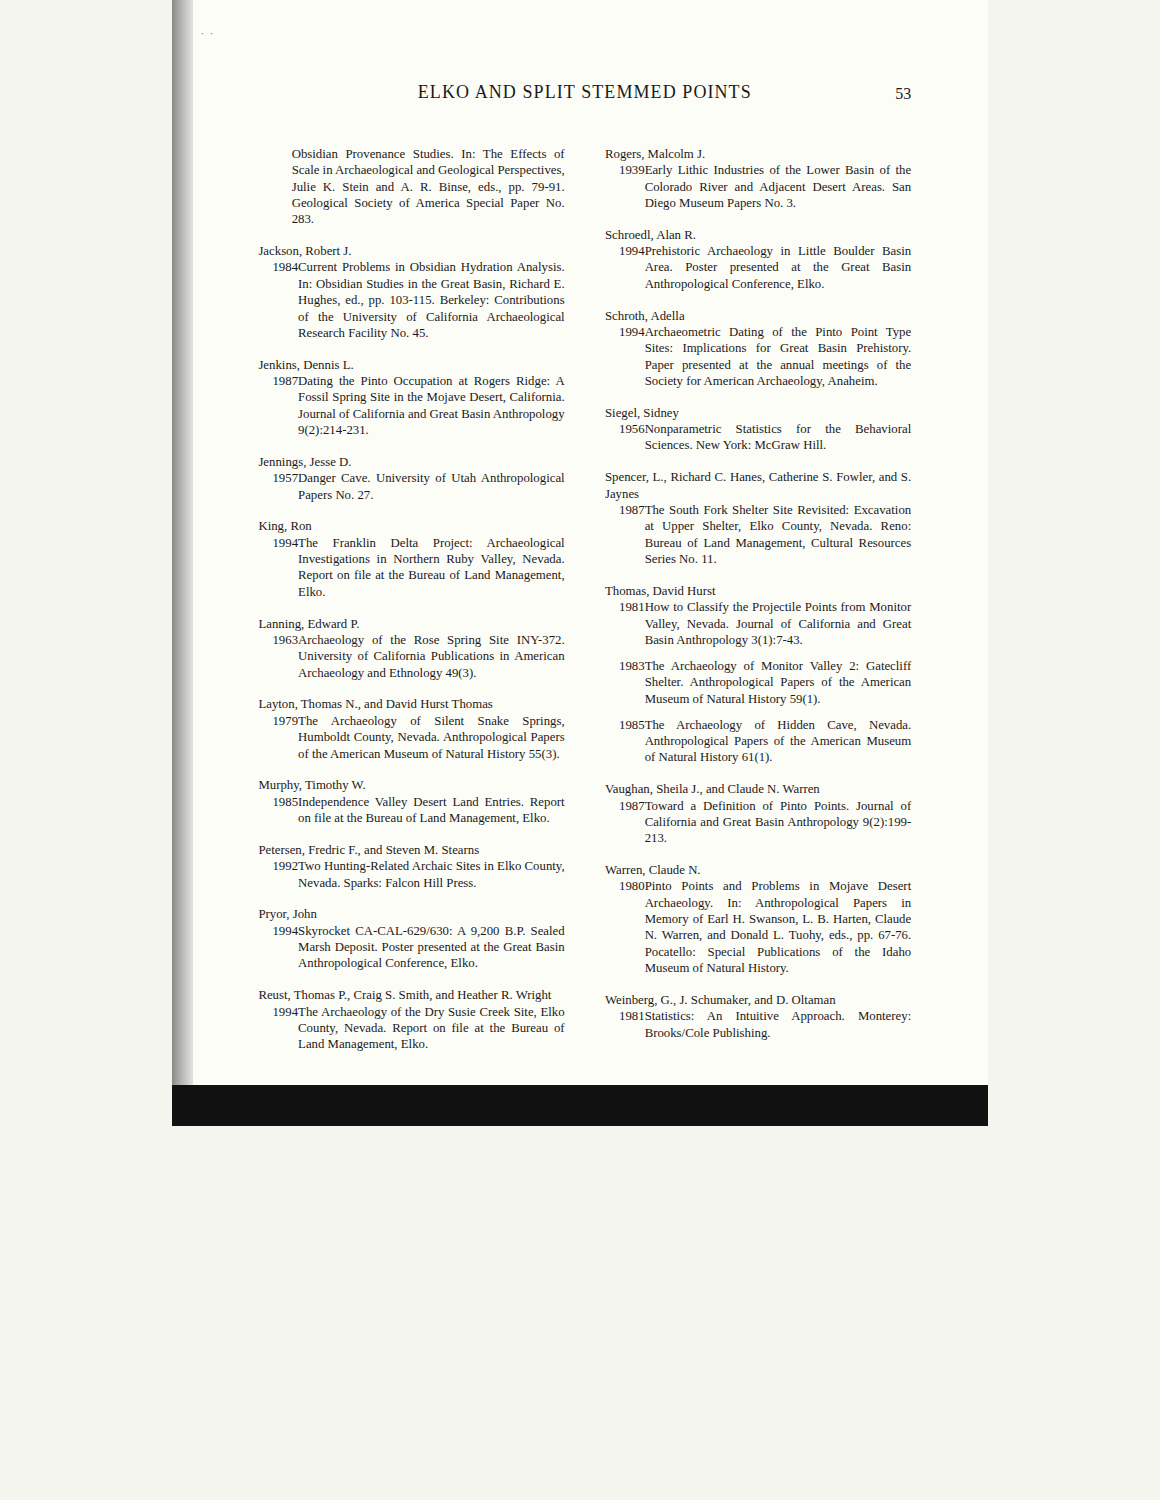· ·
ELKO AND SPLIT STEMMED POINTS
53
Obsidian Provenance Studies. In: The Effects of Scale in Archaeological and Geological Perspectives, Julie K. Stein and A. R. Binse, eds., pp. 79-91. Geological Society of America Special Paper No. 283.
Jackson, Robert J.
1984
Current Problems in Obsidian Hydration Analysis. In: Obsidian Studies in the Great Basin, Richard E. Hughes, ed., pp. 103-115. Berkeley: Contributions of the University of California Archaeological Research Facility No. 45.
Jenkins, Dennis L.
1987
Dating the Pinto Occupation at Rogers Ridge: A Fossil Spring Site in the Mojave Desert, California. Journal of California and Great Basin Anthropology 9(2):214-231.
Jennings, Jesse D.
1957
Danger Cave. University of Utah Anthropological Papers No. 27.
King, Ron
1994
The Franklin Delta Project: Archaeological Investigations in Northern Ruby Valley, Nevada. Report on file at the Bureau of Land Management, Elko.
Lanning, Edward P.
1963
Archaeology of the Rose Spring Site INY-372. University of California Publications in American Archaeology and Ethnology 49(3).
Layton, Thomas N., and David Hurst Thomas
1979
The Archaeology of Silent Snake Springs, Humboldt County, Nevada. Anthropological Papers of the American Museum of Natural History 55(3).
Murphy, Timothy W.
1985
Independence Valley Desert Land Entries. Report on file at the Bureau of Land Management, Elko.
Petersen, Fredric F., and Steven M. Stearns
1992
Two Hunting-Related Archaic Sites in Elko County, Nevada. Sparks: Falcon Hill Press.
Pryor, John
1994
Skyrocket CA-CAL-629/630: A 9,200 B.P. Sealed Marsh Deposit. Poster presented at the Great Basin Anthropological Conference, Elko.
Reust, Thomas P., Craig S. Smith, and Heather R. Wright
1994
The Archaeology of the Dry Susie Creek Site, Elko County, Nevada. Report on file at the Bureau of Land Management, Elko.
Rogers, Malcolm J.
1939
Early Lithic Industries of the Lower Basin of the Colorado River and Adjacent Desert Areas. San Diego Museum Papers No. 3.
Schroedl, Alan R.
1994
Prehistoric Archaeology in Little Boulder Basin Area. Poster presented at the Great Basin Anthropological Conference, Elko.
Schroth, Adella
1994
Archaeometric Dating of the Pinto Point Type Sites: Implications for Great Basin Prehistory. Paper presented at the annual meetings of the Society for American Archaeology, Anaheim.
Siegel, Sidney
1956
Nonparametric Statistics for the Behavioral Sciences. New York: McGraw Hill.
Spencer, L., Richard C. Hanes, Catherine S. Fowler, and S. Jaynes
1987
The South Fork Shelter Site Revisited: Excavation at Upper Shelter, Elko County, Nevada. Reno: Bureau of Land Management, Cultural Resources Series No. 11.
Thomas, David Hurst
1981
How to Classify the Projectile Points from Monitor Valley, Nevada. Journal of California and Great Basin Anthropology 3(1):7-43.
1983
The Archaeology of Monitor Valley 2: Gatecliff Shelter. Anthropological Papers of the American Museum of Natural History 59(1).
1985
The Archaeology of Hidden Cave, Nevada. Anthropological Papers of the American Museum of Natural History 61(1).
Vaughan, Sheila J., and Claude N. Warren
1987
Toward a Definition of Pinto Points. Journal of California and Great Basin Anthropology 9(2):199-213.
Warren, Claude N.
1980
Pinto Points and Problems in Mojave Desert Archaeology. In: Anthropological Papers in Memory of Earl H. Swanson, L. B. Harten, Claude N. Warren, and Donald L. Tuohy, eds., pp. 67-76. Pocatello: Special Publications of the Idaho Museum of Natural History.
Weinberg, G., J. Schumaker, and D. Oltaman
1981
Statistics: An Intuitive Approach. Monterey: Brooks/Cole Publishing.